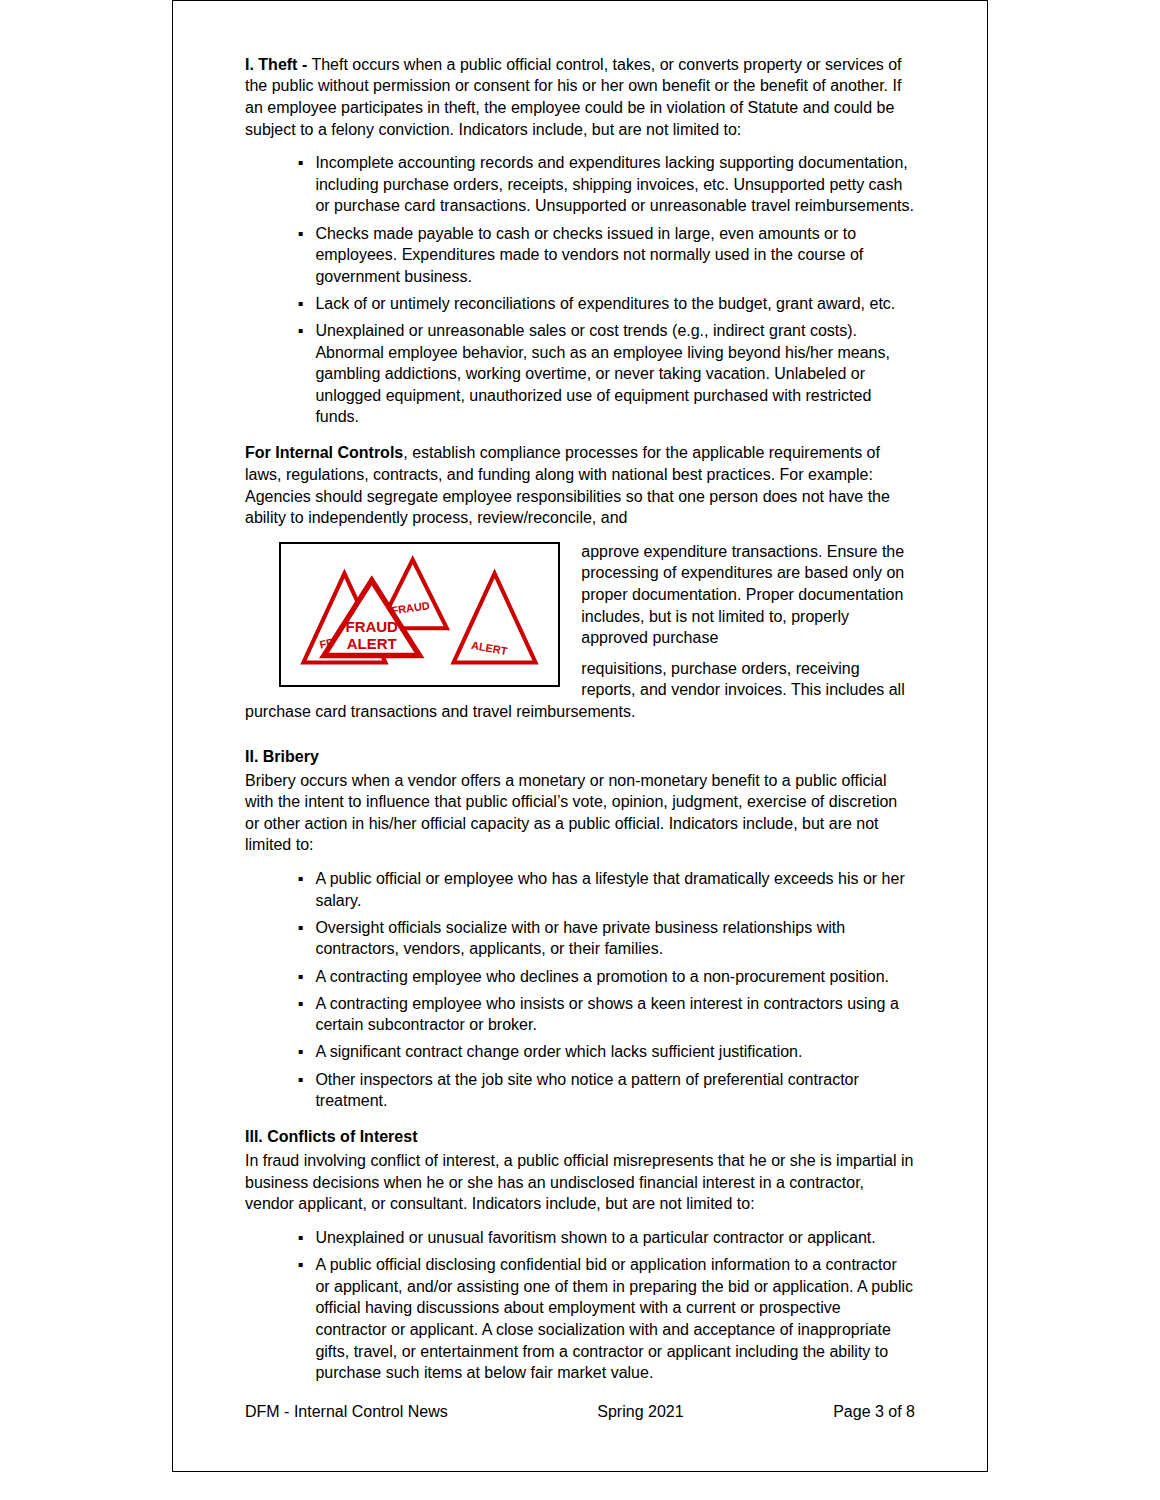I. Theft - Theft occurs when a public official control, takes, or converts property or services of the public without permission or consent for his or her own benefit or the benefit of another. If an employee participates in theft, the employee could be in violation of Statute and could be subject to a felony conviction. Indicators include, but are not limited to:
Incomplete accounting records and expenditures lacking supporting documentation, including purchase orders, receipts, shipping invoices, etc. Unsupported petty cash or purchase card transactions. Unsupported or unreasonable travel reimbursements.
Checks made payable to cash or checks issued in large, even amounts or to employees. Expenditures made to vendors not normally used in the course of government business.
Lack of or untimely reconciliations of expenditures to the budget, grant award, etc.
Unexplained or unreasonable sales or cost trends (e.g., indirect grant costs). Abnormal employee behavior, such as an employee living beyond his/her means, gambling addictions, working overtime, or never taking vacation. Unlabeled or unlogged equipment, unauthorized use of equipment purchased with restricted funds.
For Internal Controls, establish compliance processes for the applicable requirements of laws, regulations, contracts, and funding along with national best practices. For example: Agencies should segregate employee responsibilities so that one person does not have the ability to independently process, review/reconcile, and
approve expenditure transactions. Ensure the processing of expenditures are based only on proper documentation. Proper documentation includes, but is not limited to, properly approved purchase
requisitions, purchase orders, receiving reports, and vendor invoices. This includes all purchase card transactions and travel reimbursements.
II. Bribery
Bribery occurs when a vendor offers a monetary or non-monetary benefit to a public official with the intent to influence that public official’s vote, opinion, judgment, exercise of discretion or other action in his/her official capacity as a public official. Indicators include, but are not limited to:
A public official or employee who has a lifestyle that dramatically exceeds his or her salary.
Oversight officials socialize with or have private business relationships with contractors, vendors, applicants, or their families.
A contracting employee who declines a promotion to a non-procurement position.
A contracting employee who insists or shows a keen interest in contractors using a certain subcontractor or broker.
A significant contract change order which lacks sufficient justification.
Other inspectors at the job site who notice a pattern of preferential contractor treatment.
III. Conflicts of Interest
In fraud involving conflict of interest, a public official misrepresents that he or she is impartial in business decisions when he or she has an undisclosed financial interest in a contractor, vendor applicant, or consultant. Indicators include, but are not limited to:
Unexplained or unusual favoritism shown to a particular contractor or applicant.
A public official disclosing confidential bid or application information to a contractor or applicant, and/or assisting one of them in preparing the bid or application. A public official having discussions about employment with a current or prospective contractor or applicant. A close socialization with and acceptance of inappropriate gifts, travel, or entertainment from a contractor or applicant including the ability to purchase such items at below fair market value.
DFM - Internal Control News Spring 2021 Page 3 of 8